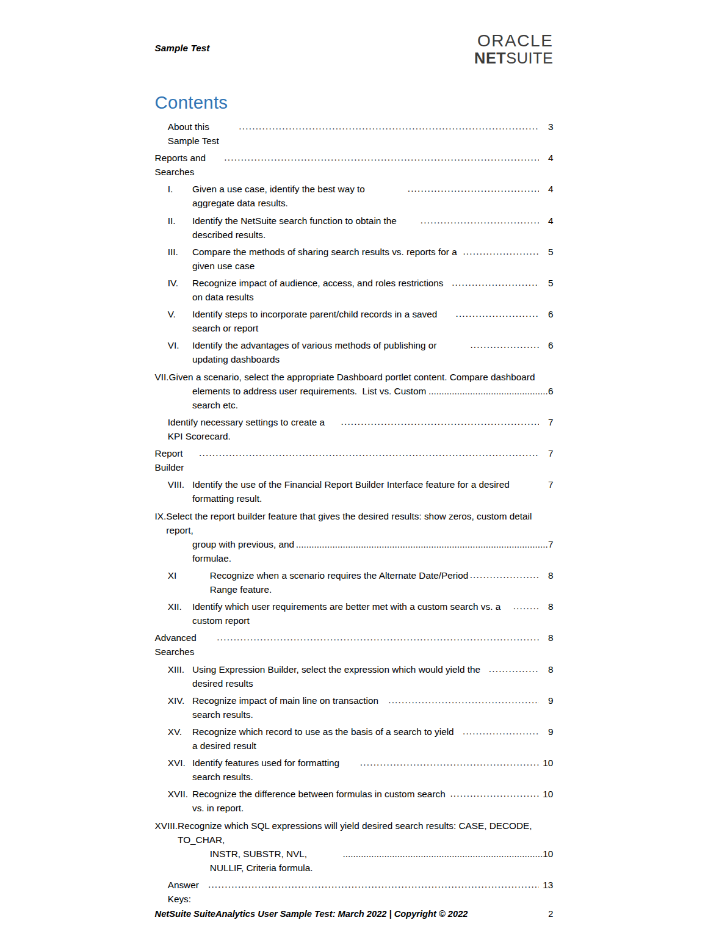Sample Test
ORACLE
NET SUITE
Contents
About this Sample Test ........................................................................................................................... 3
Reports and Searches ................................................................................................................................. 4
I. Given a use case, identify the best way to aggregate data results. .................................................. 4
II. Identify the NetSuite search function to obtain the described results. ............................................ 4
III. Compare the methods of sharing search results vs. reports for a given use case ............................ 5
IV. Recognize impact of audience, access, and roles restrictions on data results ................................ 5
V. Identify steps to incorporate parent/child records in a saved search or report .............................. 6
VI. Identify the advantages of various methods of publishing or updating dashboards ......................... 6
VII. Given a scenario, select the appropriate Dashboard portlet content. Compare dashboard
elements to address user requirements. List vs. Custom search etc. .............................................. 6
Identify necessary settings to create a KPI Scorecard. ............................................................................. 7
Report Builder .............................................................................................................................................. 7
VIII. Identify the use of the Financial Report Builder Interface feature for a desired formatting result. 7
IX. Select the report builder feature that gives the desired results: show zeros, custom detail report,
group with previous, and formulae. ................................................................................................. 7
XI Recognize when a scenario requires the Alternate Date/Period Range feature. .......................... 8
XII. Identify which user requirements are better met with a custom search vs. a custom report ......... 8
Advanced Searches ..................................................................................................................................... 8
XIII. Using Expression Builder, select the expression which would yield the desired results .................. 8
XIV. Recognize impact of main line on transaction search results. .......................................................... 9
XV. Recognize which record to use as the basis of a search to yield a desired result ............................ 9
XVI. Identify features used for formatting search results. .................................................................... 10
XVII. Recognize the difference between formulas in custom search vs. in report. ................................ 10
XVIII. Recognize which SQL expressions will yield desired search results: CASE, DECODE, TO_CHAR,
INSTR, SUBSTR, NVL, NULLIF, Criteria formula. ............................................................................. 10
Answer Keys: ................................................................................................................................................. 13
NetSuite SuiteAnalytics User Sample Test: March 2022 | Copyright © 2022
2